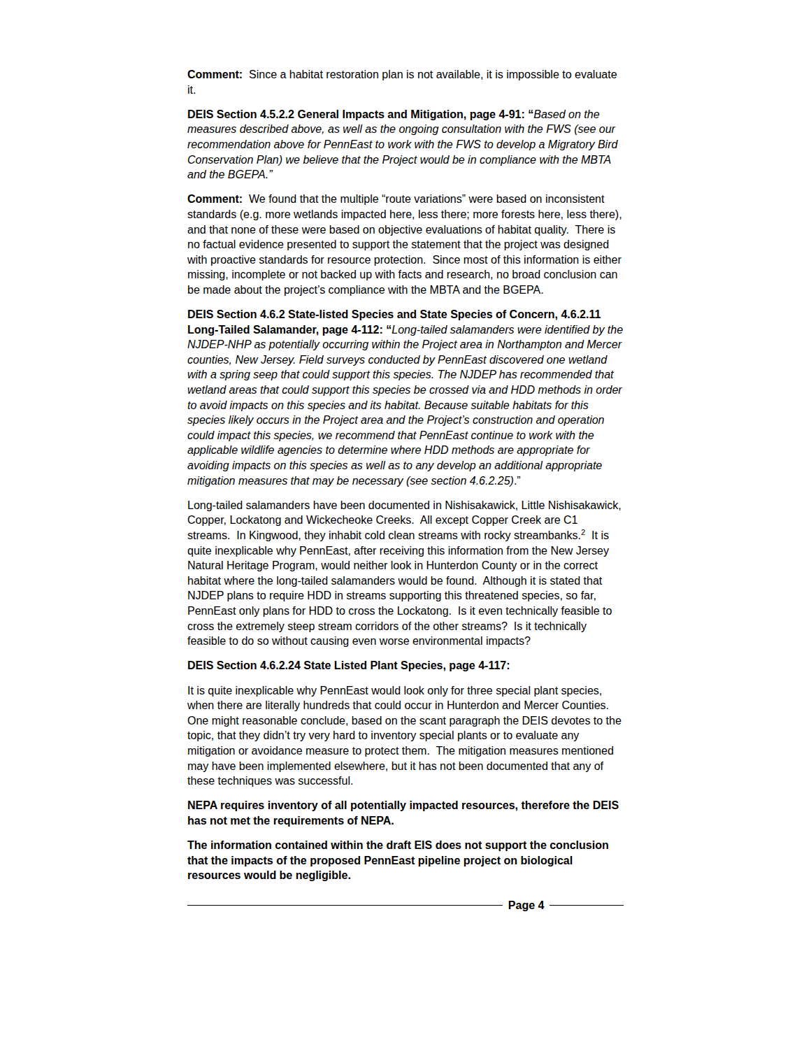Comment: Since a habitat restoration plan is not available, it is impossible to evaluate it.
DEIS Section 4.5.2.2 General Impacts and Mitigation, page 4-91: “Based on the measures described above, as well as the ongoing consultation with the FWS (see our recommendation above for PennEast to work with the FWS to develop a Migratory Bird Conservation Plan) we believe that the Project would be in compliance with the MBTA and the BGEPA.”
Comment: We found that the multiple “route variations” were based on inconsistent standards (e.g. more wetlands impacted here, less there; more forests here, less there), and that none of these were based on objective evaluations of habitat quality. There is no factual evidence presented to support the statement that the project was designed with proactive standards for resource protection. Since most of this information is either missing, incomplete or not backed up with facts and research, no broad conclusion can be made about the project’s compliance with the MBTA and the BGEPA.
DEIS Section 4.6.2 State-listed Species and State Species of Concern, 4.6.2.11 Long-Tailed Salamander, page 4-112: “Long-tailed salamanders were identified by the NJDEP-NHP as potentially occurring within the Project area in Northampton and Mercer counties, New Jersey. Field surveys conducted by PennEast discovered one wetland with a spring seep that could support this species. The NJDEP has recommended that wetland areas that could support this species be crossed via and HDD methods in order to avoid impacts on this species and its habitat. Because suitable habitats for this species likely occurs in the Project area and the Project’s construction and operation could impact this species, we recommend that PennEast continue to work with the applicable wildlife agencies to determine where HDD methods are appropriate for avoiding impacts on this species as well as to any develop an additional appropriate mitigation measures that may be necessary (see section 4.6.2.25).”
Long-tailed salamanders have been documented in Nishisakawick, Little Nishisakawick, Copper, Lockatong and Wickecheoke Creeks. All except Copper Creek are C1 streams. In Kingwood, they inhabit cold clean streams with rocky streambanks.2 It is quite inexplicable why PennEast, after receiving this information from the New Jersey Natural Heritage Program, would neither look in Hunterdon County or in the correct habitat where the long-tailed salamanders would be found. Although it is stated that NJDEP plans to require HDD in streams supporting this threatened species, so far, PennEast only plans for HDD to cross the Lockatong. Is it even technically feasible to cross the extremely steep stream corridors of the other streams? Is it technically feasible to do so without causing even worse environmental impacts?
DEIS Section 4.6.2.24 State Listed Plant Species, page 4-117:
It is quite inexplicable why PennEast would look only for three special plant species, when there are literally hundreds that could occur in Hunterdon and Mercer Counties. One might reasonable conclude, based on the scant paragraph the DEIS devotes to the topic, that they didn’t try very hard to inventory special plants or to evaluate any mitigation or avoidance measure to protect them. The mitigation measures mentioned may have been implemented elsewhere, but it has not been documented that any of these techniques was successful.
NEPA requires inventory of all potentially impacted resources, therefore the DEIS has not met the requirements of NEPA.
The information contained within the draft EIS does not support the conclusion that the impacts of the proposed PennEast pipeline project on biological resources would be negligible.
Page 4